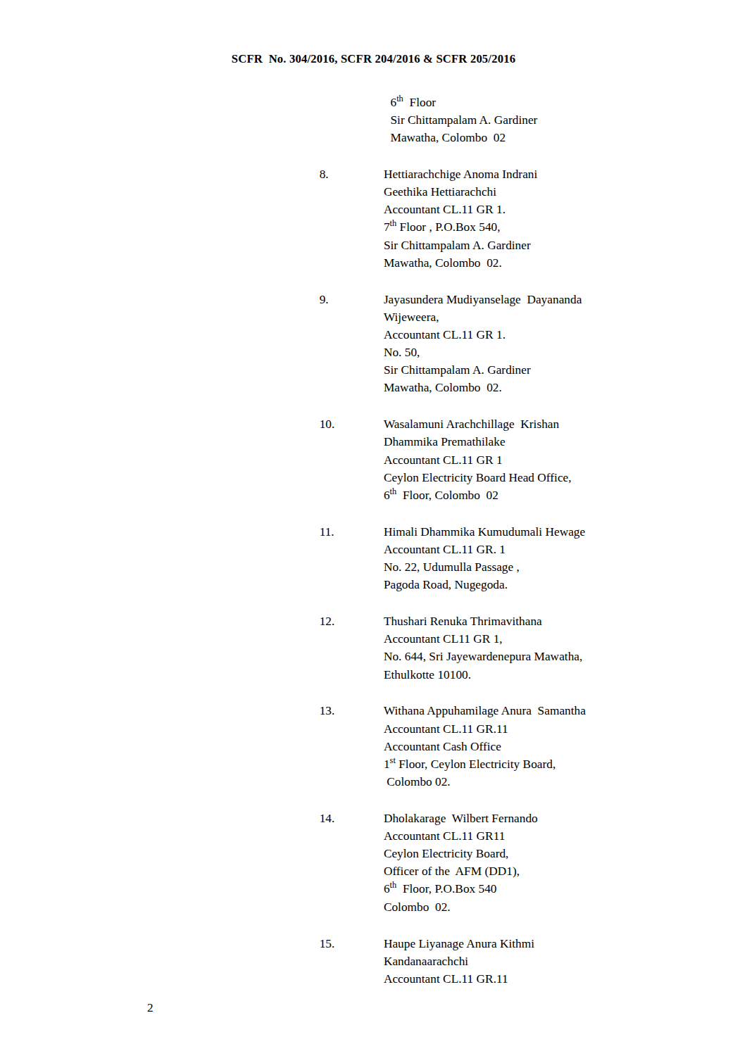SCFR No. 304/2016, SCFR 204/2016 & SCFR 205/2016
6th Floor
Sir Chittampalam A. Gardiner
Mawatha, Colombo 02
8.
Hettiarachchige Anoma Indrani
Geethika Hettiarachchi
Accountant CL.11 GR 1.
7th Floor , P.O.Box 540,
Sir Chittampalam A. Gardiner
Mawatha, Colombo 02.
9.
Jayasundera Mudiyanselage Dayananda
Wijeweera,
Accountant CL.11 GR 1.
No. 50,
Sir Chittampalam A. Gardiner
Mawatha, Colombo 02.
10.
Wasalamuni Arachchillage Krishan
Dhammika Premathilake
Accountant CL.11 GR 1
Ceylon Electricity Board Head Office,
6th Floor, Colombo 02
11.
Himali Dhammika Kumudumali Hewage
Accountant CL.11 GR. 1
No. 22, Udumulla Passage ,
Pagoda Road, Nugegoda.
12.
Thushari Renuka Thrimavithana
Accountant CL11 GR 1,
No. 644, Sri Jayewardenepura Mawatha,
Ethulkotte 10100.
13.
Withana Appuhamilage Anura Samantha
Accountant CL.11 GR.11
Accountant Cash Office
1st Floor, Ceylon Electricity Board,
Colombo 02.
14.
Dholakarage Wilbert Fernando
Accountant CL.11 GR11
Ceylon Electricity Board,
Officer of the AFM (DD1),
6th Floor, P.O.Box 540
Colombo 02.
15.
Haupe Liyanage Anura Kithmi
Kandanaarachchi
Accountant CL.11 GR.11
2